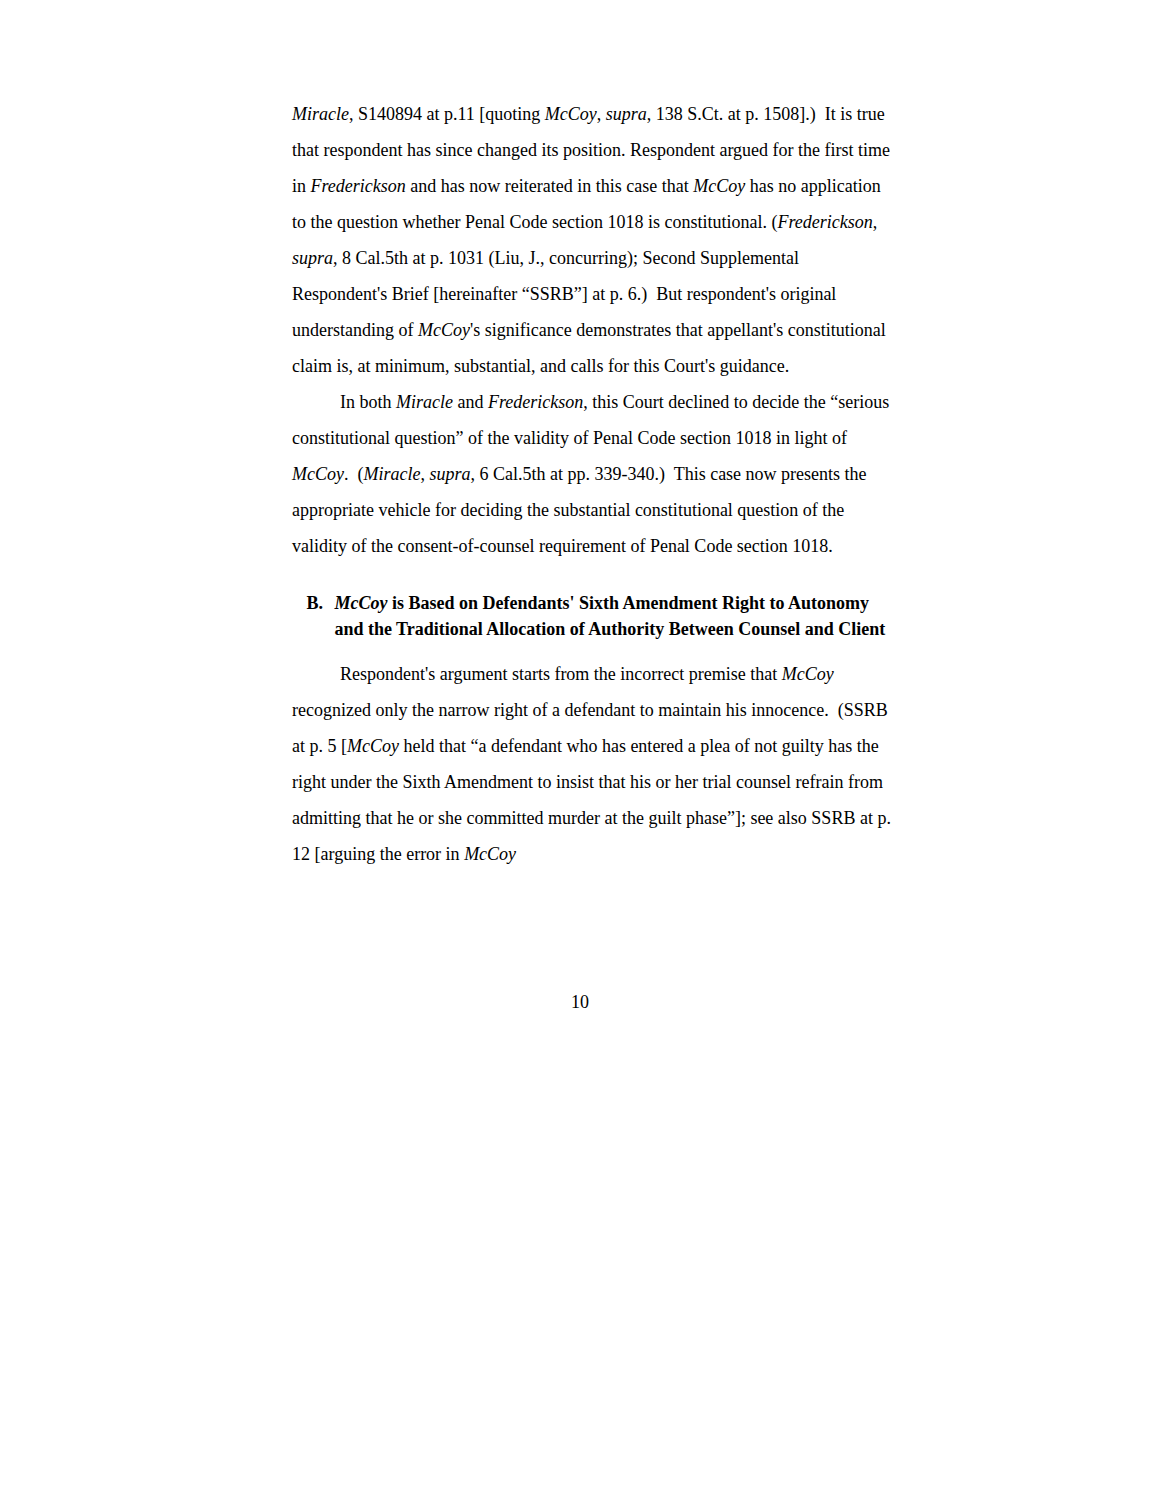Miracle, S140894 at p.11 [quoting McCoy, supra, 138 S.Ct. at p. 1508].) It is true that respondent has since changed its position. Respondent argued for the first time in Frederickson and has now reiterated in this case that McCoy has no application to the question whether Penal Code section 1018 is constitutional. (Frederickson, supra, 8 Cal.5th at p. 1031 (Liu, J., concurring); Second Supplemental Respondent's Brief [hereinafter “SSRB”] at p. 6.) But respondent's original understanding of McCoy's significance demonstrates that appellant's constitutional claim is, at minimum, substantial, and calls for this Court's guidance.
In both Miracle and Frederickson, this Court declined to decide the “serious constitutional question” of the validity of Penal Code section 1018 in light of McCoy. (Miracle, supra, 6 Cal.5th at pp. 339-340.) This case now presents the appropriate vehicle for deciding the substantial constitutional question of the validity of the consent-of-counsel requirement of Penal Code section 1018.
B.
McCoy is Based on Defendants' Sixth Amendment Right to Autonomy and the Traditional Allocation of Authority Between Counsel and Client
Respondent's argument starts from the incorrect premise that McCoy recognized only the narrow right of a defendant to maintain his innocence. (SSRB at p. 5 [McCoy held that “a defendant who has entered a plea of not guilty has the right under the Sixth Amendment to insist that his or her trial counsel refrain from admitting that he or she committed murder at the guilt phase”]; see also SSRB at p. 12 [arguing the error in McCoy
10